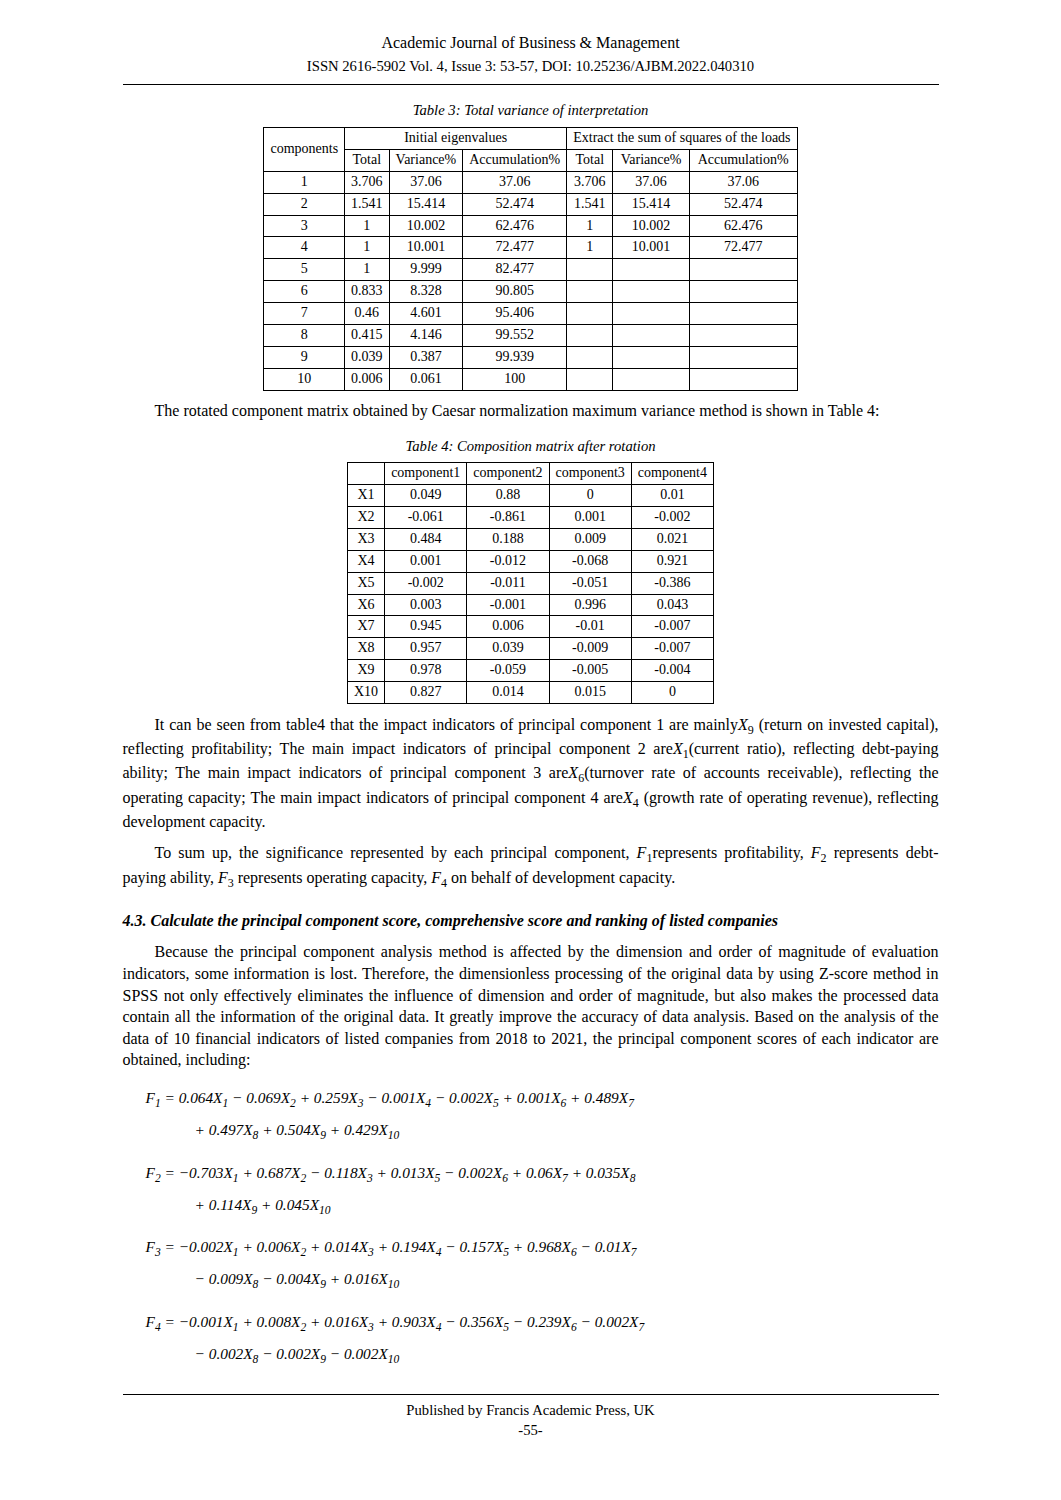Academic Journal of Business & Management
ISSN 2616-5902 Vol. 4, Issue 3: 53-57, DOI: 10.25236/AJBM.2022.040310
Table 3: Total variance of interpretation
| components | Initial eigenvalues | Extract the sum of squares of the loads |
| --- | --- | --- |
| Total | Variance% | Accumulation% | Total | Variance% | Accumulation% |
| 1 | 3.706 | 37.06 | 37.06 | 3.706 | 37.06 | 37.06 |
| 2 | 1.541 | 15.414 | 52.474 | 1.541 | 15.414 | 52.474 |
| 3 | 1 | 10.002 | 62.476 | 1 | 10.002 | 62.476 |
| 4 | 1 | 10.001 | 72.477 | 1 | 10.001 | 72.477 |
| 5 | 1 | 9.999 | 82.477 | | | |
| 6 | 0.833 | 8.328 | 90.805 | | | |
| 7 | 0.46 | 4.601 | 95.406 | | | |
| 8 | 0.415 | 4.146 | 99.552 | | | |
| 9 | 0.039 | 0.387 | 99.939 | | | |
| 10 | 0.006 | 0.061 | 100 | | | |
The rotated component matrix obtained by Caesar normalization maximum variance method is shown in Table 4:
Table 4: Composition matrix after rotation
| | component1 | component2 | component3 | component4 |
| --- | --- | --- | --- | --- |
| X1 | 0.049 | 0.88 | 0 | 0.01 |
| X2 | -0.061 | -0.861 | 0.001 | -0.002 |
| X3 | 0.484 | 0.188 | 0.009 | 0.021 |
| X4 | 0.001 | -0.012 | -0.068 | 0.921 |
| X5 | -0.002 | -0.011 | -0.051 | -0.386 |
| X6 | 0.003 | -0.001 | 0.996 | 0.043 |
| X7 | 0.945 | 0.006 | -0.01 | -0.007 |
| X8 | 0.957 | 0.039 | -0.009 | -0.007 |
| X9 | 0.978 | -0.059 | -0.005 | -0.004 |
| X10 | 0.827 | 0.014 | 0.015 | 0 |
It can be seen from table4 that the impact indicators of principal component 1 are mainlyX9 (return on invested capital), reflecting profitability; The main impact indicators of principal component 2 areX1(current ratio), reflecting debt-paying ability; The main impact indicators of principal component 3 areX6(turnover rate of accounts receivable), reflecting the operating capacity; The main impact indicators of principal component 4 areX4 (growth rate of operating revenue), reflecting development capacity.
To sum up, the significance represented by each principal component, F1represents profitability, F2 represents debt-paying ability, F3 represents operating capacity, F4 on behalf of development capacity.
4.3. Calculate the principal component score, comprehensive score and ranking of listed companies
Because the principal component analysis method is affected by the dimension and order of magnitude of evaluation indicators, some information is lost. Therefore, the dimensionless processing of the original data by using Z-score method in SPSS not only effectively eliminates the influence of dimension and order of magnitude, but also makes the processed data contain all the information of the original data. It greatly improve the accuracy of data analysis. Based on the analysis of the data of 10 financial indicators of listed companies from 2018 to 2021, the principal component scores of each indicator are obtained, including:
F1 = 0.064X1 − 0.069X2 + 0.259X3 − 0.001X4 − 0.002X5 + 0.001X6 + 0.489X7 + 0.497X8 + 0.504X9 + 0.429X10
F2 = −0.703X1 + 0.687X2 − 0.118X3 + 0.013X5 − 0.002X6 + 0.06X7 + 0.035X8 + 0.114X9 + 0.045X10
F3 = −0.002X1 + 0.006X2 + 0.014X3 + 0.194X4 − 0.157X5 + 0.968X6 − 0.01X7 − 0.009X8 − 0.004X9 + 0.016X10
F4 = −0.001X1 + 0.008X2 + 0.016X3 + 0.903X4 − 0.356X5 − 0.239X6 − 0.002X7 − 0.002X8 − 0.002X9 − 0.002X10
Published by Francis Academic Press, UK
-55-